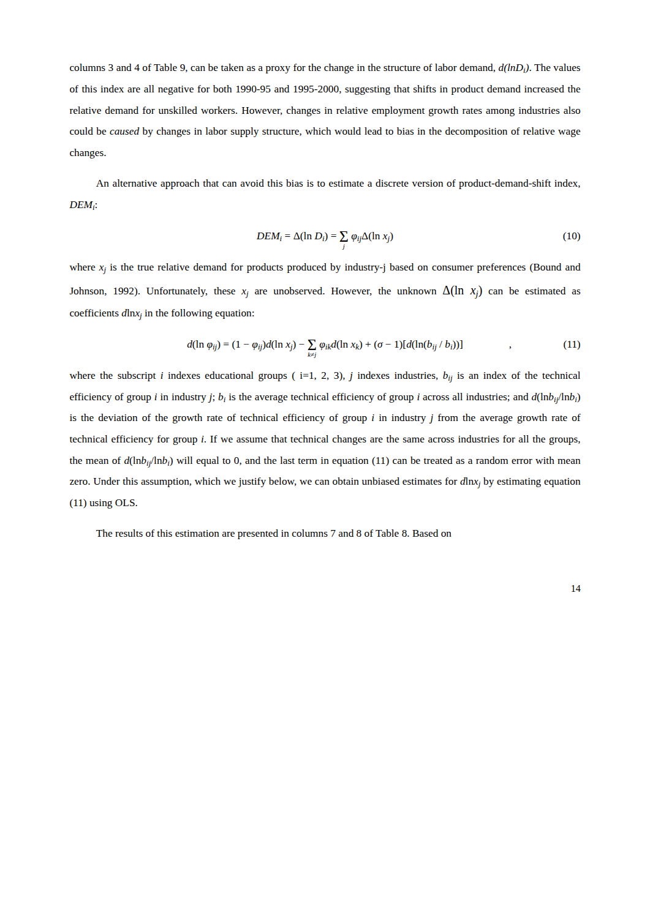columns 3 and 4 of Table 9, can be taken as a proxy for the change in the structure of labor demand, d(lnDi). The values of this index are all negative for both 1990-95 and 1995-2000, suggesting that shifts in product demand increased the relative demand for unskilled workers. However, changes in relative employment growth rates among industries also could be caused by changes in labor supply structure, which would lead to bias in the decomposition of relative wage changes.
An alternative approach that can avoid this bias is to estimate a discrete version of product-demand-shift index, DEMi:
DEMi = Δ(ln Di) = Σj φij Δ(ln xj) (10)
where xj is the true relative demand for products produced by industry-j based on consumer preferences (Bound and Johnson, 1992). Unfortunately, these xj are unobserved. However, the unknown Δ(ln xj) can be estimated as coefficients dlnxj in the following equation:
d(ln φij) = (1 − φij)d(ln xj) − Σk≠j φik d(ln xk) + (σ − 1)[d(ln(bij / bi))] , (11)
where the subscript i indexes educational groups ( i=1, 2, 3), j indexes industries, bij is an index of the technical efficiency of group i in industry j; bi is the average technical efficiency of group i across all industries; and d(lnbij/lnbi) is the deviation of the growth rate of technical efficiency of group i in industry j from the average growth rate of technical efficiency for group i. If we assume that technical changes are the same across industries for all the groups, the mean of d(lnbij/lnbi) will equal to 0, and the last term in equation (11) can be treated as a random error with mean zero. Under this assumption, which we justify below, we can obtain unbiased estimates for dlnxj by estimating equation (11) using OLS.
The results of this estimation are presented in columns 7 and 8 of Table 8. Based on
14